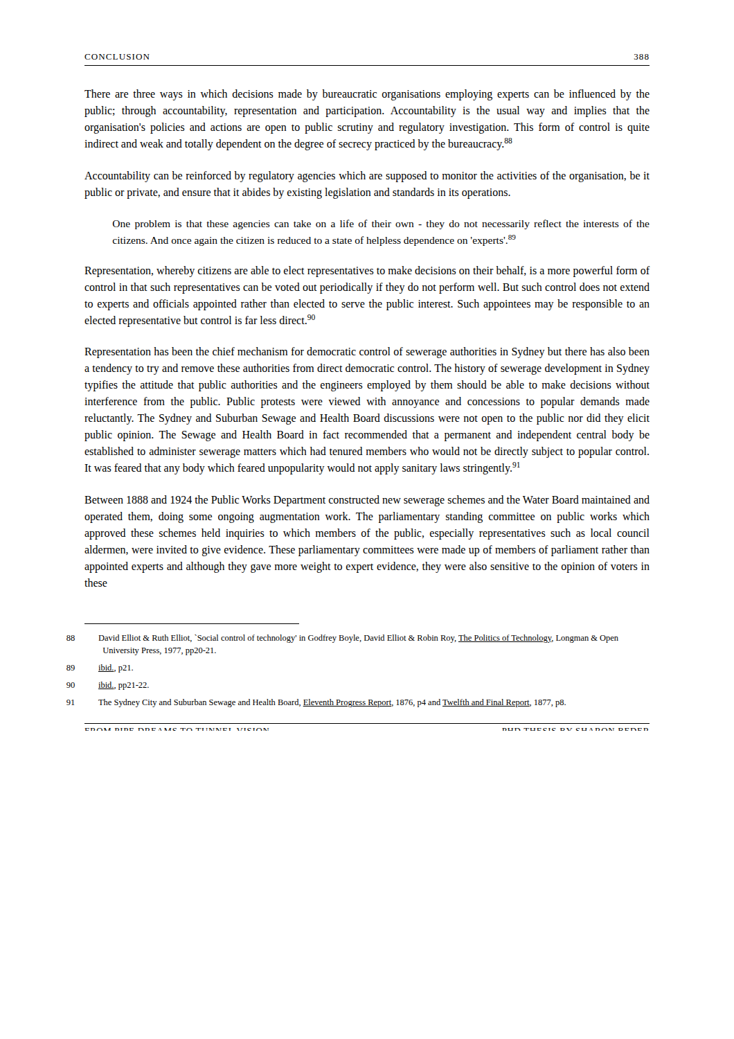Conclusion 388
There are three ways in which decisions made by bureaucratic organisations employing experts can be influenced by the public; through accountability, representation and participation. Accountability is the usual way and implies that the organisation's policies and actions are open to public scrutiny and regulatory investigation. This form of control is quite indirect and weak and totally dependent on the degree of secrecy practiced by the bureaucracy.88
Accountability can be reinforced by regulatory agencies which are supposed to monitor the activities of the organisation, be it public or private, and ensure that it abides by existing legislation and standards in its operations.
One problem is that these agencies can take on a life of their own - they do not necessarily reflect the interests of the citizens. And once again the citizen is reduced to a state of helpless dependence on 'experts'.89
Representation, whereby citizens are able to elect representatives to make decisions on their behalf, is a more powerful form of control in that such representatives can be voted out periodically if they do not perform well. But such control does not extend to experts and officials appointed rather than elected to serve the public interest. Such appointees may be responsible to an elected representative but control is far less direct.90
Representation has been the chief mechanism for democratic control of sewerage authorities in Sydney but there has also been a tendency to try and remove these authorities from direct democratic control. The history of sewerage development in Sydney typifies the attitude that public authorities and the engineers employed by them should be able to make decisions without interference from the public. Public protests were viewed with annoyance and concessions to popular demands made reluctantly. The Sydney and Suburban Sewage and Health Board discussions were not open to the public nor did they elicit public opinion. The Sewage and Health Board in fact recommended that a permanent and independent central body be established to administer sewerage matters which had tenured members who would not be directly subject to popular control. It was feared that any body which feared unpopularity would not apply sanitary laws stringently.91
Between 1888 and 1924 the Public Works Department constructed new sewerage schemes and the Water Board maintained and operated them, doing some ongoing augmentation work. The parliamentary standing committee on public works which approved these schemes held inquiries to which members of the public, especially representatives such as local council aldermen, were invited to give evidence. These parliamentary committees were made up of members of parliament rather than appointed experts and although they gave more weight to expert evidence, they were also sensitive to the opinion of voters in these
88 David Elliot & Ruth Elliot, `Social control of technology' in Godfrey Boyle, David Elliot & Robin Roy, The Politics of Technology, Longman & Open University Press, 1977, pp20-21.
89 ibid., p21.
90 ibid., pp21-22.
91 The Sydney City and Suburban Sewage and Health Board, Eleventh Progress Report, 1876, p4 and Twelfth and Final Report, 1877, p8.
From Pipe Dreams to Tunnel Vision PhD Thesis by Sharon Beder